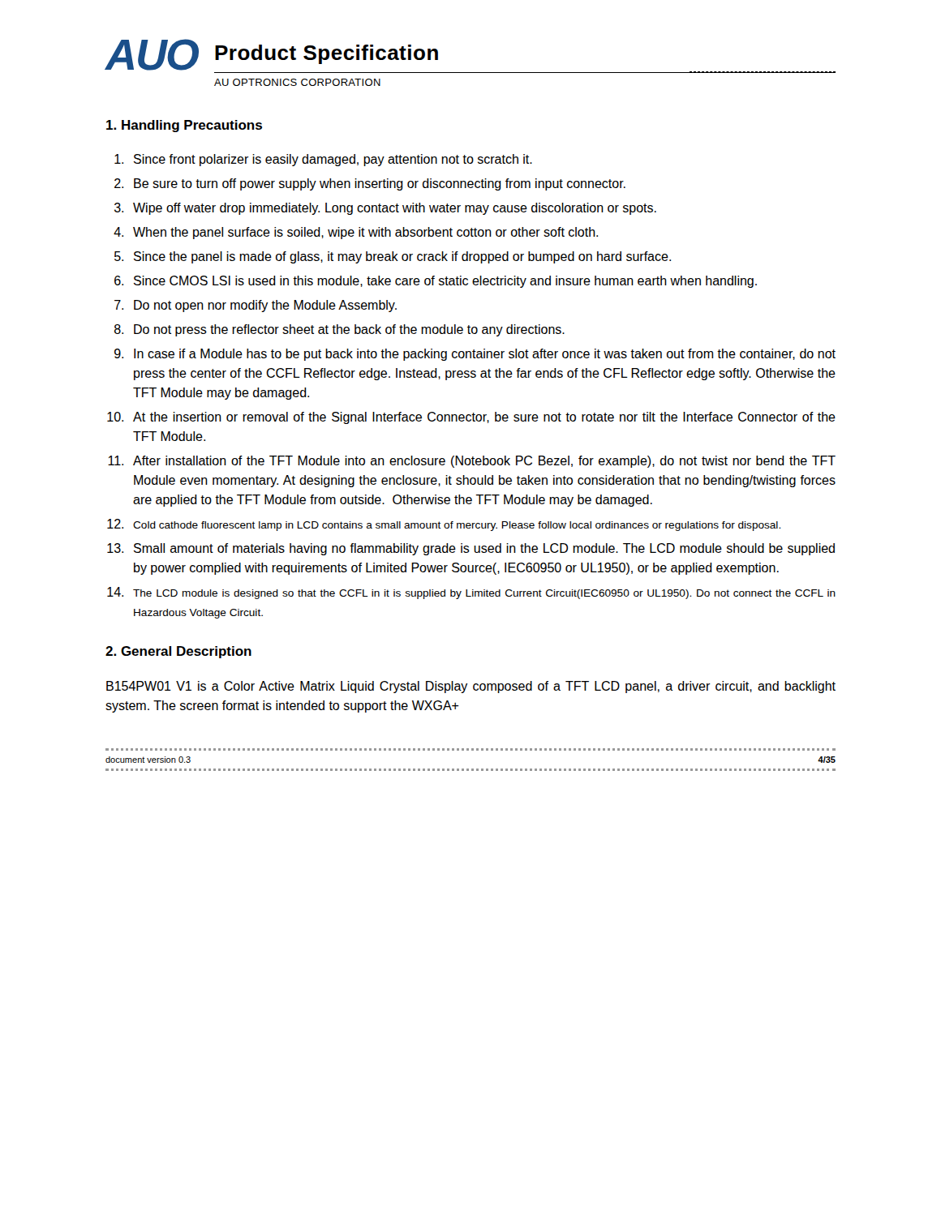AUO
Product Specification
AU OPTRONICS CORPORATION
1. Handling Precautions
Since front polarizer is easily damaged, pay attention not to scratch it.
Be sure to turn off power supply when inserting or disconnecting from input connector.
Wipe off water drop immediately. Long contact with water may cause discoloration or spots.
When the panel surface is soiled, wipe it with absorbent cotton or other soft cloth.
Since the panel is made of glass, it may break or crack if dropped or bumped on hard surface.
Since CMOS LSI is used in this module, take care of static electricity and insure human earth when handling.
Do not open nor modify the Module Assembly.
Do not press the reflector sheet at the back of the module to any directions.
In case if a Module has to be put back into the packing container slot after once it was taken out from the container, do not press the center of the CCFL Reflector edge. Instead, press at the far ends of the CFL Reflector edge softly. Otherwise the TFT Module may be damaged.
At the insertion or removal of the Signal Interface Connector, be sure not to rotate nor tilt the Interface Connector of the TFT Module.
After installation of the TFT Module into an enclosure (Notebook PC Bezel, for example), do not twist nor bend the TFT Module even momentary. At designing the enclosure, it should be taken into consideration that no bending/twisting forces are applied to the TFT Module from outside. Otherwise the TFT Module may be damaged.
Cold cathode fluorescent lamp in LCD contains a small amount of mercury. Please follow local ordinances or regulations for disposal.
Small amount of materials having no flammability grade is used in the LCD module. The LCD module should be supplied by power complied with requirements of Limited Power Source(, IEC60950 or UL1950), or be applied exemption.
The LCD module is designed so that the CCFL in it is supplied by Limited Current Circuit(IEC60950 or UL1950). Do not connect the CCFL in Hazardous Voltage Circuit.
2. General Description
B154PW01 V1 is a Color Active Matrix Liquid Crystal Display composed of a TFT LCD panel, a driver circuit, and backlight system. The screen format is intended to support the WXGA+
document version 0.3 4/35